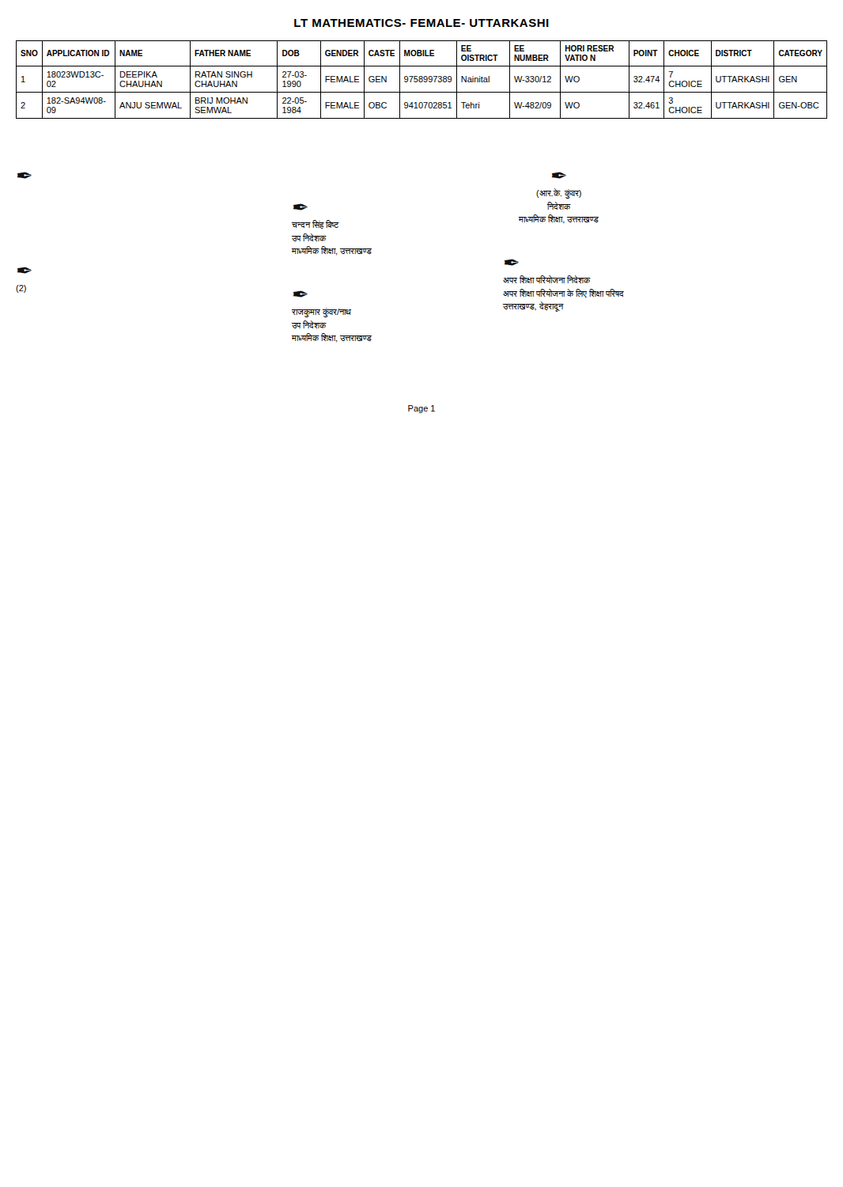LT MATHEMATICS- FEMALE- UTTARKASHI
| SNO | APPLICATION ID | NAME | FATHER NAME | DOB | GENDER | CASTE | MOBILE | EE OISTRICT | EE NUMBER | HORI RESER VATIO N | POINT | CHOICE | DISTRICT | CATEGORY |
| --- | --- | --- | --- | --- | --- | --- | --- | --- | --- | --- | --- | --- | --- | --- |
| 1 | 18023WD13C-02 | DEEPIKA CHAUHAN | RATAN SINGH CHAUHAN | 27-03-1990 | FEMALE | GEN | 9758997389 | Nainital | W-330/12 | WO | 32.474 | 7 CHOICE | UTTARKASHI | GEN |
| 2 | 182-SA94W08-09 | ANJU SEMWAL | BRIJ MOHAN SEMWAL | 22-05-1984 | FEMALE | OBC | 9410702851 | Tehri | W-482/09 | WO | 32.461 | 3 CHOICE | UTTARKASHI | GEN-OBC |
✒
✒
(2)
✒
चन्दन सिंह बिष्ट
उप निदेशक
माध्यमिक शिक्षा, उत्तराखण्ड
✒
(आर.के. कुंवर)
निदेशक
माध्यमिक शिक्षा, उत्तराखण्ड
✒
अपर शिक्षा परियोजना निदेशक
अपर शिक्षा परियोजना के लिए शिक्षा परिषद
उत्तराखण्ड, देहरादून
✒
राजकुमार कुंवर/नाथ
उप निदेशक
माध्यमिक शिक्षा, उत्तराखण्ड
Page 1